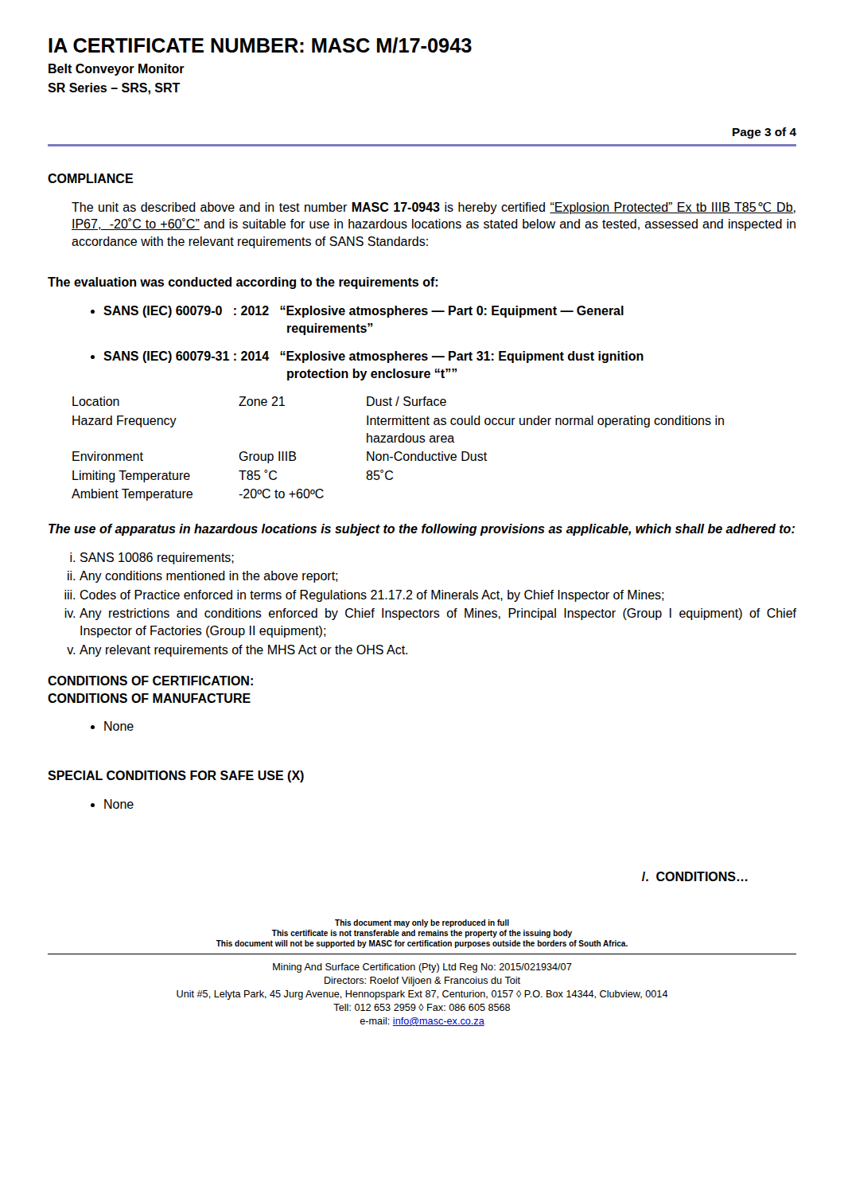IA CERTIFICATE NUMBER: MASC M/17-0943
Belt Conveyor Monitor
SR Series – SRS, SRT
Page 3 of 4
COMPLIANCE
The unit as described above and in test number MASC 17-0943 is hereby certified “Explosion Protected” Ex tb IIIB T85℃ Db, IP67, -20˚C to +60˚C” and is suitable for use in hazardous locations as stated below and as tested, assessed and inspected in accordance with the relevant requirements of SANS Standards:
The evaluation was conducted according to the requirements of:
SANS (IEC) 60079-0 : 2012 “Explosive atmospheres — Part 0: Equipment — General
requirements”
SANS (IEC) 60079-31 : 2014 “Explosive atmospheres — Part 31: Equipment dust ignition
protection by enclosure “t””
| Location | Zone 21 | Dust / Surface |
| Hazard Frequency | | Intermittent as could occur under normal operating conditions in hazardous area |
| Environment | Group IIIB | Non-Conductive Dust |
| Limiting Temperature | T85 ˚C | 85˚C |
| Ambient Temperature | -20ºC to +60ºC | |
The use of apparatus in hazardous locations is subject to the following provisions as applicable, which shall be adhered to:
SANS 10086 requirements;
Any conditions mentioned in the above report;
Codes of Practice enforced in terms of Regulations 21.17.2 of Minerals Act, by Chief Inspector of Mines;
Any restrictions and conditions enforced by Chief Inspectors of Mines, Principal Inspector (Group I equipment) of Chief Inspector of Factories (Group II equipment);
Any relevant requirements of the MHS Act or the OHS Act.
CONDITIONS OF CERTIFICATION:
CONDITIONS OF MANUFACTURE
None
SPECIAL CONDITIONS FOR SAFE USE (X)
None
/. CONDITIONS…
This document may only be reproduced in full
This certificate is not transferable and remains the property of the issuing body
This document will not be supported by MASC for certification purposes outside the borders of South Africa.
Mining And Surface Certification (Pty) Ltd Reg No: 2015/021934/07
Directors: Roelof Viljoen & Francoius du Toit
Unit #5, Lelyta Park, 45 Jurg Avenue, Hennopspark Ext 87, Centurion, 0157 ◊ P.O. Box 14344, Clubview, 0014
Tell: 012 653 2959 ◊ Fax: 086 605 8568
e-mail: info@masc-ex.co.za